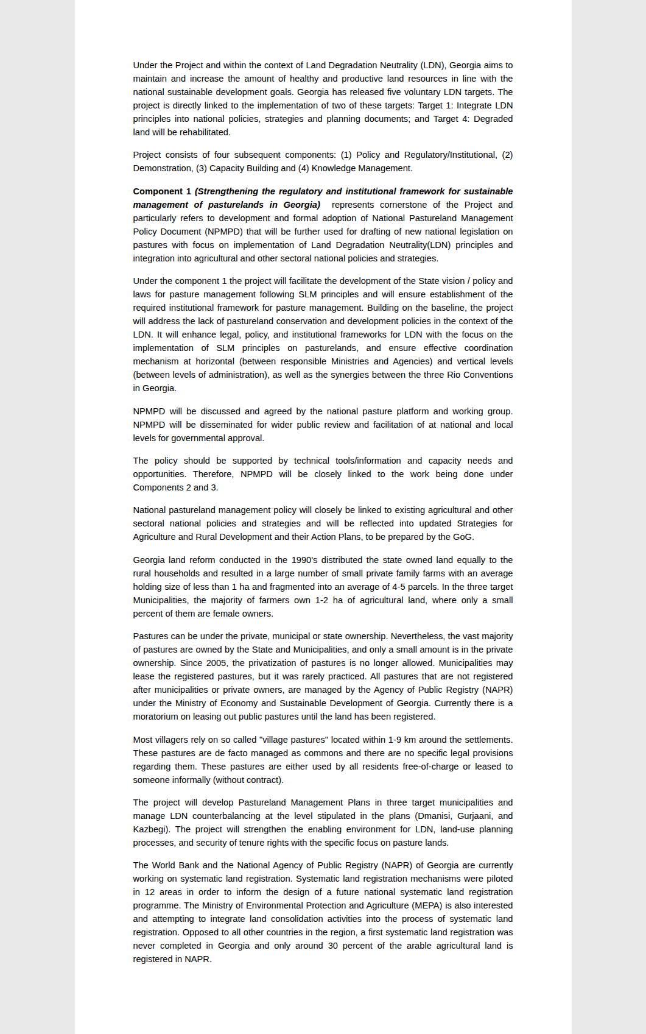Under the Project and within the context of Land Degradation Neutrality (LDN), Georgia aims to maintain and increase the amount of healthy and productive land resources in line with the national sustainable development goals. Georgia has released five voluntary LDN targets. The project is directly linked to the implementation of two of these targets: Target 1: Integrate LDN principles into national policies, strategies and planning documents; and Target 4: Degraded land will be rehabilitated.
Project consists of four subsequent components: (1) Policy and Regulatory/Institutional, (2) Demonstration, (3) Capacity Building and (4) Knowledge Management.
Component 1 (Strengthening the regulatory and institutional framework for sustainable management of pasturelands in Georgia) represents cornerstone of the Project and particularly refers to development and formal adoption of National Pastureland Management Policy Document (NPMPD) that will be further used for drafting of new national legislation on pastures with focus on implementation of Land Degradation Neutrality(LDN) principles and integration into agricultural and other sectoral national policies and strategies.
Under the component 1 the project will facilitate the development of the State vision / policy and laws for pasture management following SLM principles and will ensure establishment of the required institutional framework for pasture management. Building on the baseline, the project will address the lack of pastureland conservation and development policies in the context of the LDN. It will enhance legal, policy, and institutional frameworks for LDN with the focus on the implementation of SLM principles on pasturelands, and ensure effective coordination mechanism at horizontal (between responsible Ministries and Agencies) and vertical levels (between levels of administration), as well as the synergies between the three Rio Conventions in Georgia.
NPMPD will be discussed and agreed by the national pasture platform and working group. NPMPD will be disseminated for wider public review and facilitation of at national and local levels for governmental approval.
The policy should be supported by technical tools/information and capacity needs and opportunities. Therefore, NPMPD will be closely linked to the work being done under Components 2 and 3.
National pastureland management policy will closely be linked to existing agricultural and other sectoral national policies and strategies and will be reflected into updated Strategies for Agriculture and Rural Development and their Action Plans, to be prepared by the GoG.
Georgia land reform conducted in the 1990's distributed the state owned land equally to the rural households and resulted in a large number of small private family farms with an average holding size of less than 1 ha and fragmented into an average of 4-5 parcels. In the three target Municipalities, the majority of farmers own 1-2 ha of agricultural land, where only a small percent of them are female owners.
Pastures can be under the private, municipal or state ownership. Nevertheless, the vast majority of pastures are owned by the State and Municipalities, and only a small amount is in the private ownership. Since 2005, the privatization of pastures is no longer allowed. Municipalities may lease the registered pastures, but it was rarely practiced. All pastures that are not registered after municipalities or private owners, are managed by the Agency of Public Registry (NAPR) under the Ministry of Economy and Sustainable Development of Georgia. Currently there is a moratorium on leasing out public pastures until the land has been registered.
Most villagers rely on so called "village pastures" located within 1-9 km around the settlements. These pastures are de facto managed as commons and there are no specific legal provisions regarding them. These pastures are either used by all residents free-of-charge or leased to someone informally (without contract).
The project will develop Pastureland Management Plans in three target municipalities and manage LDN counterbalancing at the level stipulated in the plans (Dmanisi, Gurjaani, and Kazbegi). The project will strengthen the enabling environment for LDN, land-use planning processes, and security of tenure rights with the specific focus on pasture lands.
The World Bank and the National Agency of Public Registry (NAPR) of Georgia are currently working on systematic land registration. Systematic land registration mechanisms were piloted in 12 areas in order to inform the design of a future national systematic land registration programme. The Ministry of Environmental Protection and Agriculture (MEPA) is also interested and attempting to integrate land consolidation activities into the process of systematic land registration. Opposed to all other countries in the region, a first systematic land registration was never completed in Georgia and only around 30 percent of the arable agricultural land is registered in NAPR.